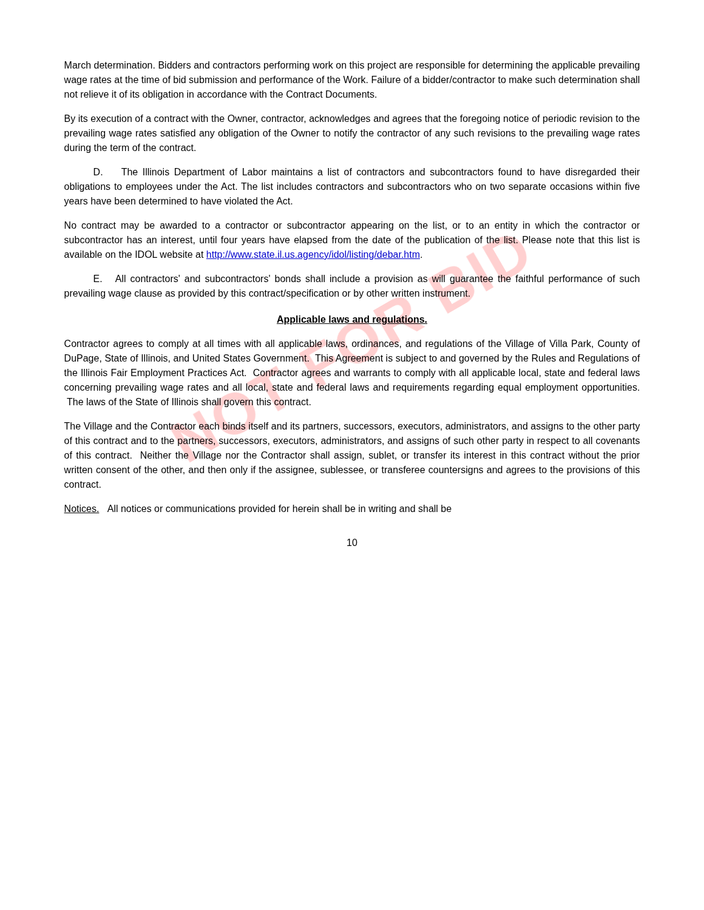NOT FOR BID
March determination. Bidders and contractors performing work on this project are responsible for determining the applicable prevailing wage rates at the time of bid submission and performance of the Work. Failure of a bidder/contractor to make such determination shall not relieve it of its obligation in accordance with the Contract Documents.
By its execution of a contract with the Owner, contractor, acknowledges and agrees that the foregoing notice of periodic revision to the prevailing wage rates satisfied any obligation of the Owner to notify the contractor of any such revisions to the prevailing wage rates during the term of the contract.
D. The Illinois Department of Labor maintains a list of contractors and subcontractors found to have disregarded their obligations to employees under the Act. The list includes contractors and subcontractors who on two separate occasions within five years have been determined to have violated the Act.
No contract may be awarded to a contractor or subcontractor appearing on the list, or to an entity in which the contractor or subcontractor has an interest, until four years have elapsed from the date of the publication of the list. Please note that this list is available on the IDOL website at http://www.state.il.us.agency/idol/listing/debar.htm.
E. All contractors' and subcontractors' bonds shall include a provision as will guarantee the faithful performance of such prevailing wage clause as provided by this contract/specification or by other written instrument.
Applicable laws and regulations.
Contractor agrees to comply at all times with all applicable laws, ordinances, and regulations of the Village of Villa Park, County of DuPage, State of Illinois, and United States Government. This Agreement is subject to and governed by the Rules and Regulations of the Illinois Fair Employment Practices Act. Contractor agrees and warrants to comply with all applicable local, state and federal laws concerning prevailing wage rates and all local, state and federal laws and requirements regarding equal employment opportunities. The laws of the State of Illinois shall govern this contract.
The Village and the Contractor each binds itself and its partners, successors, executors, administrators, and assigns to the other party of this contract and to the partners, successors, executors, administrators, and assigns of such other party in respect to all covenants of this contract. Neither the Village nor the Contractor shall assign, sublet, or transfer its interest in this contract without the prior written consent of the other, and then only if the assignee, sublessee, or transferee countersigns and agrees to the provisions of this contract.
Notices. All notices or communications provided for herein shall be in writing and shall be
10